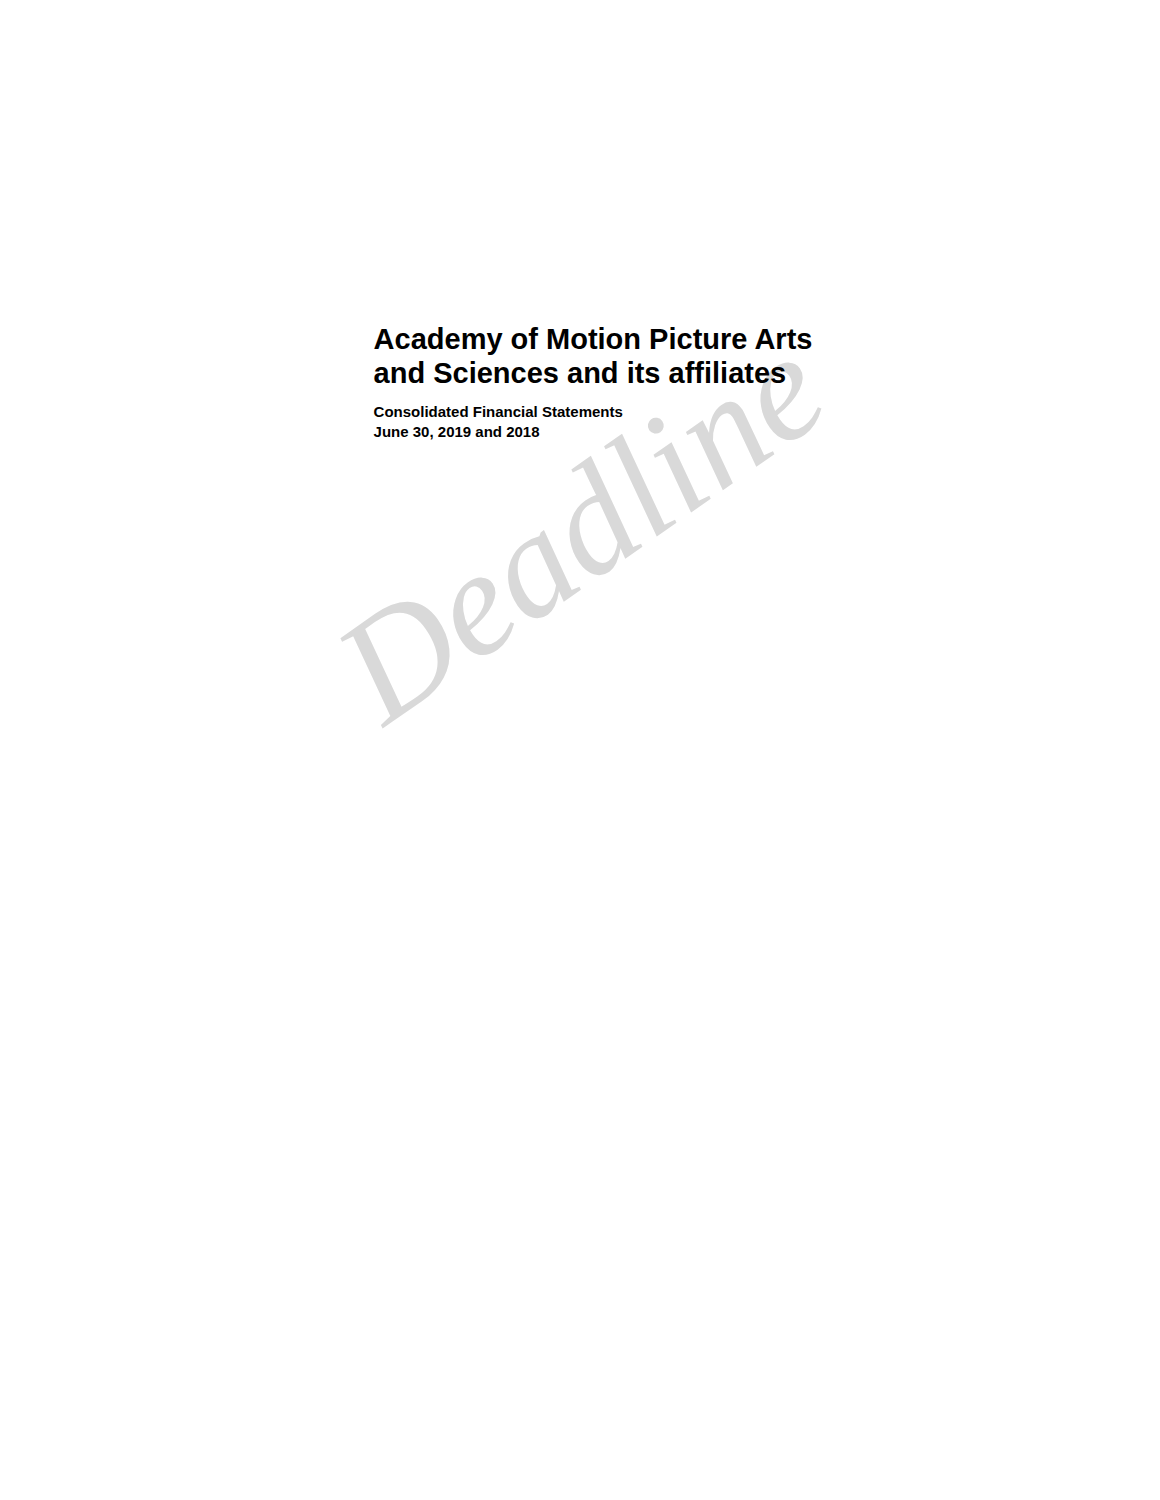Deadline
Academy of Motion Picture Arts and Sciences and its affiliates
Consolidated Financial Statements
June 30, 2019 and 2018